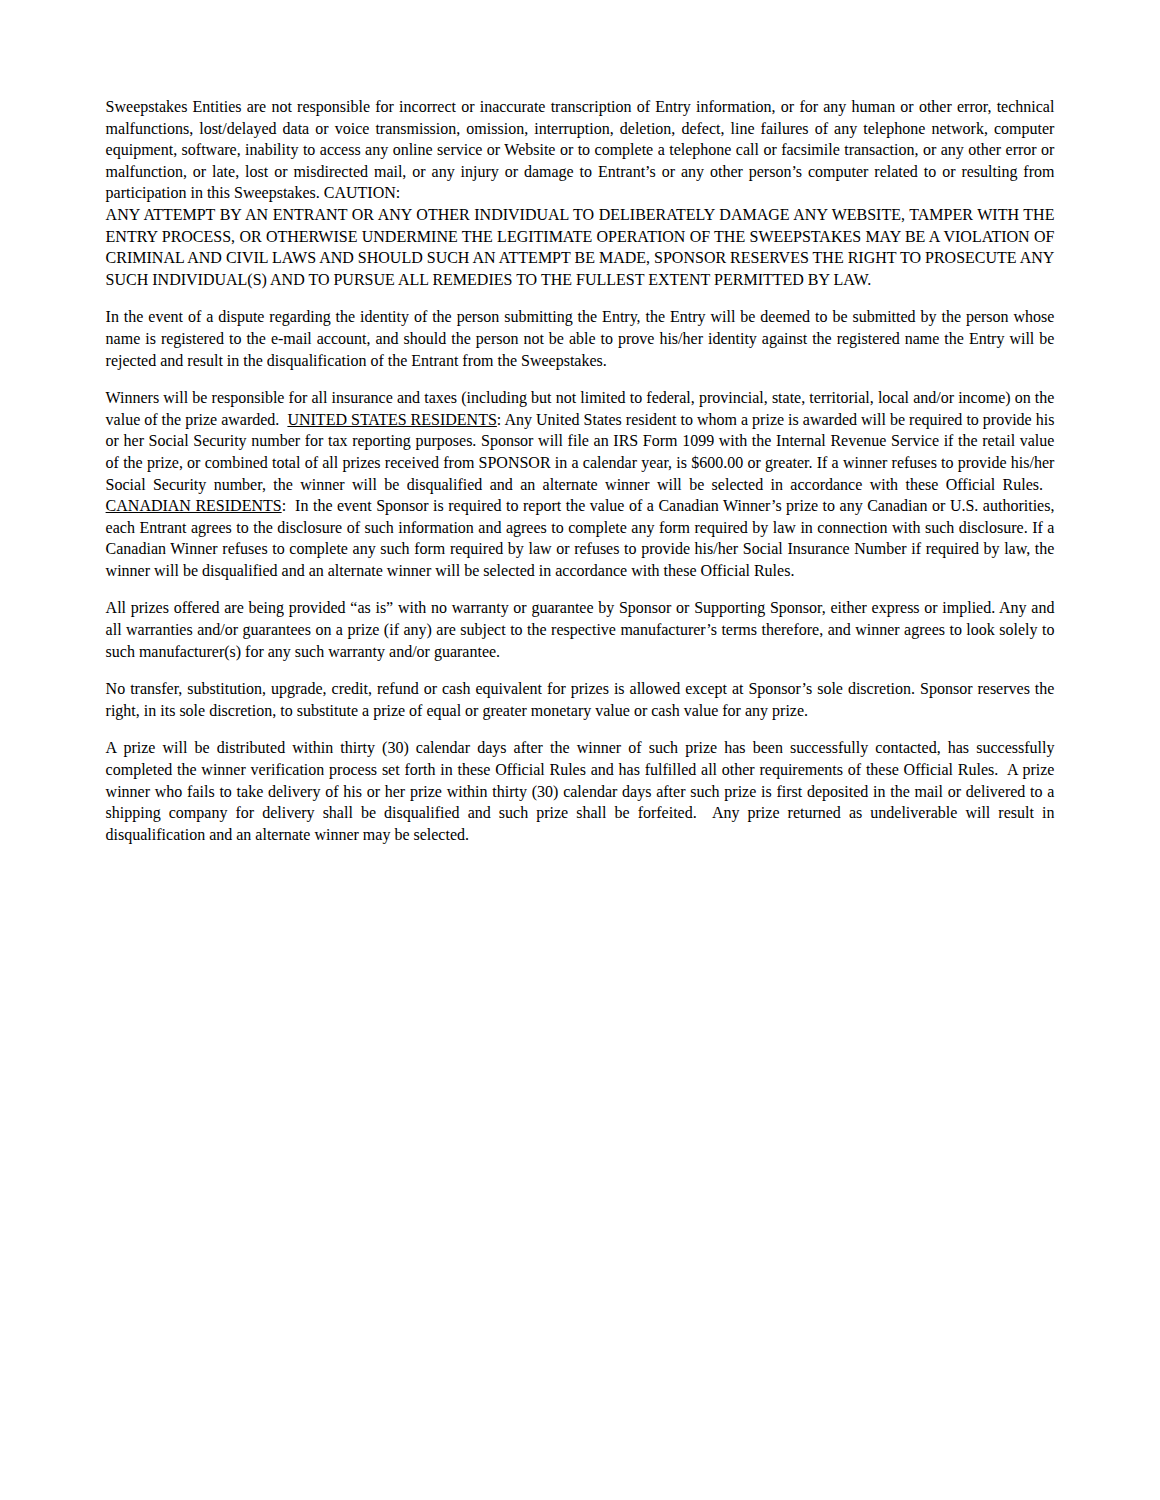Sweepstakes Entities are not responsible for incorrect or inaccurate transcription of Entry information, or for any human or other error, technical malfunctions, lost/delayed data or voice transmission, omission, interruption, deletion, defect, line failures of any telephone network, computer equipment, software, inability to access any online service or Website or to complete a telephone call or facsimile transaction, or any other error or malfunction, or late, lost or misdirected mail, or any injury or damage to Entrant’s or any other person’s computer related to or resulting from participation in this Sweepstakes. CAUTION:
ANY ATTEMPT BY AN ENTRANT OR ANY OTHER INDIVIDUAL TO DELIBERATELY DAMAGE ANY WEBSITE, TAMPER WITH THE ENTRY PROCESS, OR OTHERWISE UNDERMINE THE LEGITIMATE OPERATION OF THE SWEEPSTAKES MAY BE A VIOLATION OF CRIMINAL AND CIVIL LAWS AND SHOULD SUCH AN ATTEMPT BE MADE, SPONSOR RESERVES THE RIGHT TO PROSECUTE ANY SUCH INDIVIDUAL(S) AND TO PURSUE ALL REMEDIES TO THE FULLEST EXTENT PERMITTED BY LAW.
In the event of a dispute regarding the identity of the person submitting the Entry, the Entry will be deemed to be submitted by the person whose name is registered to the e-mail account, and should the person not be able to prove his/her identity against the registered name the Entry will be rejected and result in the disqualification of the Entrant from the Sweepstakes.
Winners will be responsible for all insurance and taxes (including but not limited to federal, provincial, state, territorial, local and/or income) on the value of the prize awarded. UNITED STATES RESIDENTS: Any United States resident to whom a prize is awarded will be required to provide his or her Social Security number for tax reporting purposes. Sponsor will file an IRS Form 1099 with the Internal Revenue Service if the retail value of the prize, or combined total of all prizes received from SPONSOR in a calendar year, is $600.00 or greater. If a winner refuses to provide his/her Social Security number, the winner will be disqualified and an alternate winner will be selected in accordance with these Official Rules. CANADIAN RESIDENTS: In the event Sponsor is required to report the value of a Canadian Winner’s prize to any Canadian or U.S. authorities, each Entrant agrees to the disclosure of such information and agrees to complete any form required by law in connection with such disclosure. If a Canadian Winner refuses to complete any such form required by law or refuses to provide his/her Social Insurance Number if required by law, the winner will be disqualified and an alternate winner will be selected in accordance with these Official Rules.
All prizes offered are being provided “as is” with no warranty or guarantee by Sponsor or Supporting Sponsor, either express or implied. Any and all warranties and/or guarantees on a prize (if any) are subject to the respective manufacturer’s terms therefore, and winner agrees to look solely to such manufacturer(s) for any such warranty and/or guarantee.
No transfer, substitution, upgrade, credit, refund or cash equivalent for prizes is allowed except at Sponsor’s sole discretion. Sponsor reserves the right, in its sole discretion, to substitute a prize of equal or greater monetary value or cash value for any prize.
A prize will be distributed within thirty (30) calendar days after the winner of such prize has been successfully contacted, has successfully completed the winner verification process set forth in these Official Rules and has fulfilled all other requirements of these Official Rules. A prize winner who fails to take delivery of his or her prize within thirty (30) calendar days after such prize is first deposited in the mail or delivered to a shipping company for delivery shall be disqualified and such prize shall be forfeited. Any prize returned as undeliverable will result in disqualification and an alternate winner may be selected.